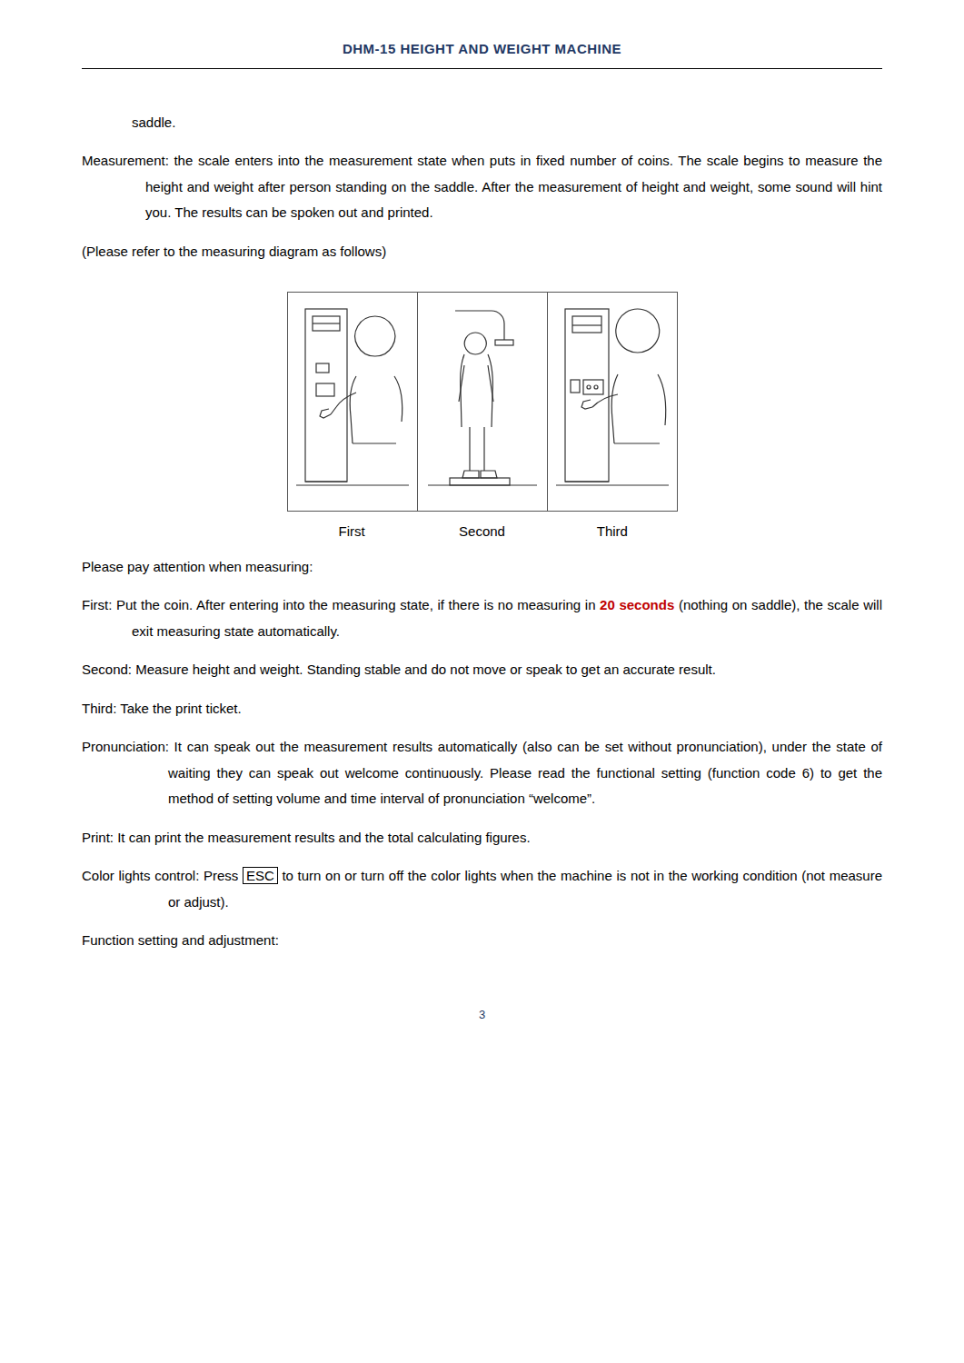DHM-15 HEIGHT AND WEIGHT MACHINE
saddle.
Measurement: the scale enters into the measurement state when puts in fixed number of coins. The scale begins to measure the height and weight after person standing on the saddle. After the measurement of height and weight, some sound will hint you. The results can be spoken out and printed.
(Please refer to the measuring diagram as follows)
First Second Third
Please pay attention when measuring:
First: Put the coin. After entering into the measuring state, if there is no measuring in 20 seconds (nothing on saddle), the scale will exit measuring state automatically.
Second: Measure height and weight. Standing stable and do not move or speak to get an accurate result.
Third: Take the print ticket.
Pronunciation: It can speak out the measurement results automatically (also can be set without pronunciation), under the state of waiting they can speak out welcome continuously. Please read the functional setting (function code 6) to get the method of setting volume and time interval of pronunciation “welcome”.
Print: It can print the measurement results and the total calculating figures.
Color lights control: Press ESC to turn on or turn off the color lights when the machine is not in the working condition (not measure or adjust).
Function setting and adjustment:
3